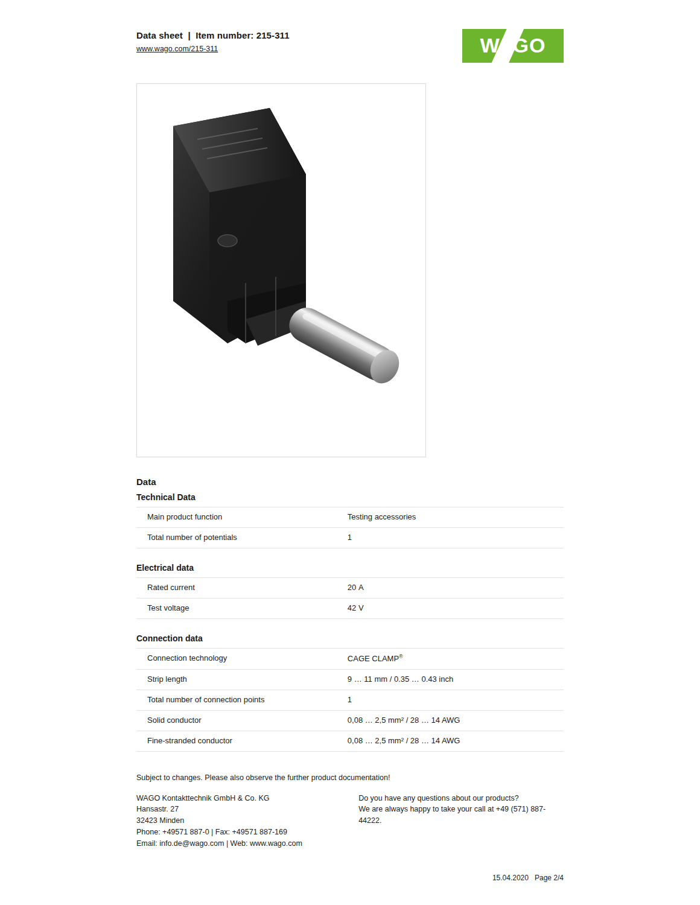Data sheet | Item number: 215-311
www.wago.com/215-311
W GO
Data
Technical Data
| Main product function | Testing accessories |
| Total number of potentials | 1 |
Electrical data
| Rated current | 20 A |
| Test voltage | 42 V |
Connection data
| Connection technology | CAGE CLAMP ® |
| Strip length | 9 … 11 mm / 0.35 … 0.43 inch |
| Total number of connection points | 1 |
| Solid conductor | 0,08 … 2,5 mm² / 28 … 14 AWG |
| Fine-stranded conductor | 0,08 … 2,5 mm² / 28 … 14 AWG |
Subject to changes. Please also observe the further product documentation!
WAGO Kontakttechnik GmbH & Co. KG
Hansastr. 27
32423 Minden
Phone: +49571 887-0 | Fax: +49571 887-169
Email: info.de@wago.com | Web: www.wago.com
Do you have any questions about our products?
We are always happy to take your call at +49 (571) 887-44222.
15.04.2020 Page 2/4